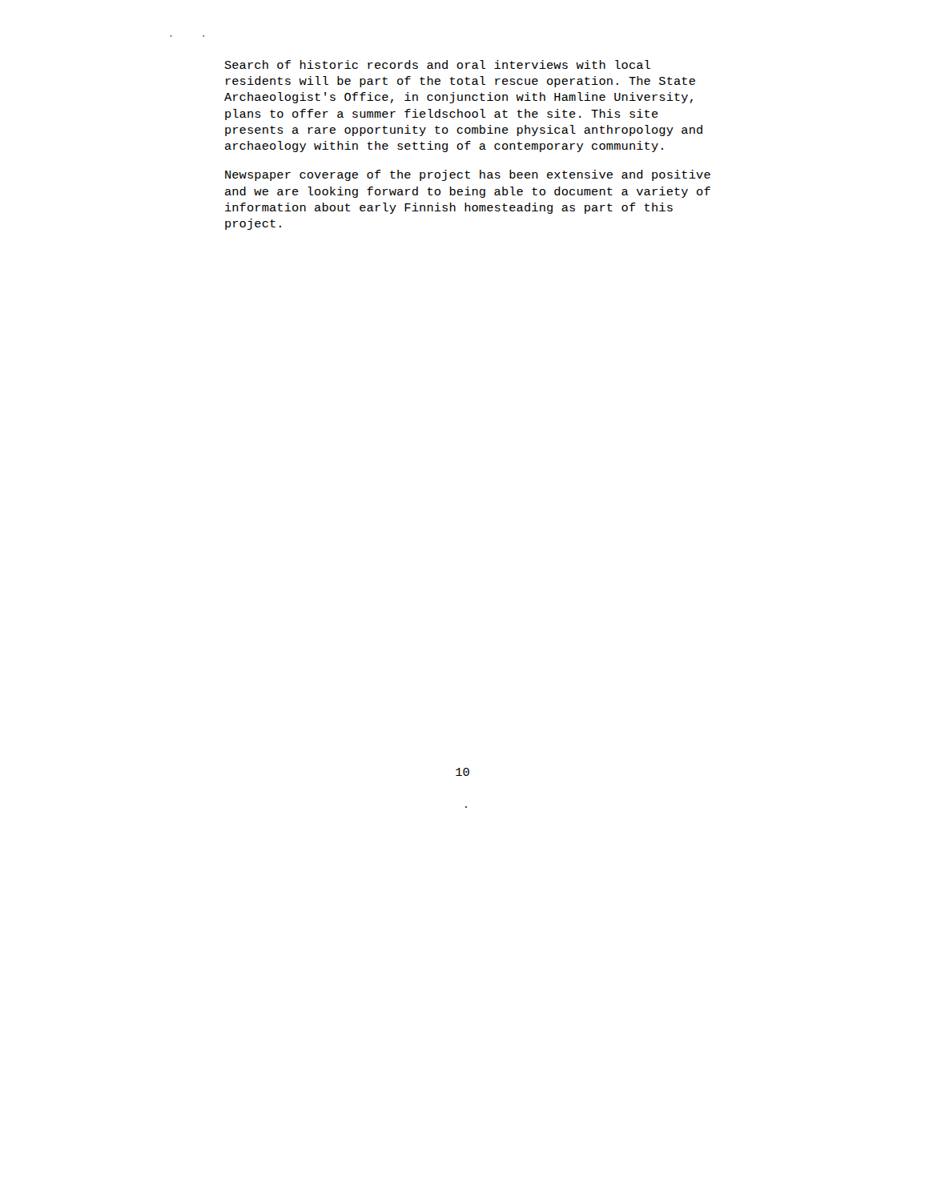··
Search of historic records and oral interviews with local residents will be part of the total rescue operation. The State Archaeologist's Office, in conjunction with Hamline University, plans to offer a summer fieldschool at the site. This site presents a rare opportunity to combine physical anthropology and archaeology within the setting of a contemporary community.
Newspaper coverage of the project has been extensive and positive and we are looking forward to being able to document a variety of information about early Finnish homesteading as part of this project.
10
·